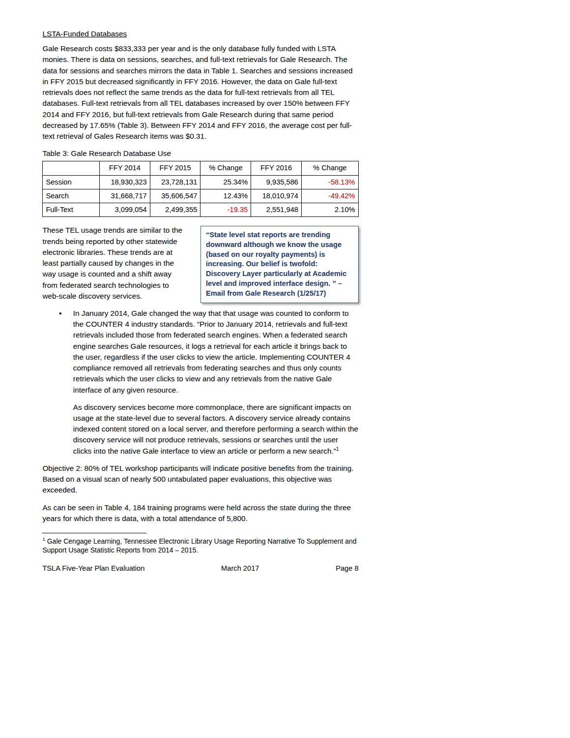LSTA-Funded Databases
Gale Research costs $833,333 per year and is the only database fully funded with LSTA monies. There is data on sessions, searches, and full-text retrievals for Gale Research. The data for sessions and searches mirrors the data in Table 1. Searches and sessions increased in FFY 2015 but decreased significantly in FFY 2016. However, the data on Gale full-text retrievals does not reflect the same trends as the data for full-text retrievals from all TEL databases. Full-text retrievals from all TEL databases increased by over 150% between FFY 2014 and FFY 2016, but full-text retrievals from Gale Research during that same period decreased by 17.65% (Table 3). Between FFY 2014 and FFY 2016, the average cost per full-text retrieval of Gales Research items was $0.31.
Table 3: Gale Research Database Use
| | FFY 2014 | FFY 2015 | % Change | FFY 2016 | % Change |
| --- | --- | --- | --- | --- | --- |
| Session | 18,930,323 | 23,728,131 | 25.34% | 9,935,586 | -58.13% |
| Search | 31,668,717 | 35,606,547 | 12.43% | 18,010,974 | -49.42% |
| Full-Text | 3,099,054 | 2,499,355 | -19.35 | 2,551,948 | 2.10% |
“State level stat reports are trending downward although we know the usage (based on our royalty payments) is increasing. Our belief is twofold: Discovery Layer particularly at Academic level and improved interface design. ” – Email from Gale Research (1/25/17)
These TEL usage trends are similar to the trends being reported by other statewide electronic libraries. These trends are at least partially caused by changes in the way usage is counted and a shift away from federated search technologies to web-scale discovery services.
In January 2014, Gale changed the way that that usage was counted to conform to the COUNTER 4 industry standards. “Prior to January 2014, retrievals and full-text retrievals included those from federated search engines. When a federated search engine searches Gale resources, it logs a retrieval for each article it brings back to the user, regardless if the user clicks to view the article. Implementing COUNTER 4 compliance removed all retrievals from federating searches and thus only counts retrievals which the user clicks to view and any retrievals from the native Gale interface of any given resource.
As discovery services become more commonplace, there are significant impacts on usage at the state-level due to several factors. A discovery service already contains indexed content stored on a local server, and therefore performing a search within the discovery service will not produce retrievals, sessions or searches until the user clicks into the native Gale interface to view an article or perform a new search.”1
Objective 2: 80% of TEL workshop participants will indicate positive benefits from the training. Based on a visual scan of nearly 500 untabulated paper evaluations, this objective was exceeded.
As can be seen in Table 4, 184 training programs were held across the state during the three years for which there is data, with a total attendance of 5,800.
1 Gale Cengage Learning, Tennessee Electronic Library Usage Reporting Narrative To Supplement and Support Usage Statistic Reports from 2014 – 2015.
TSLA Five-Year Plan Evaluation March 2017 Page 8